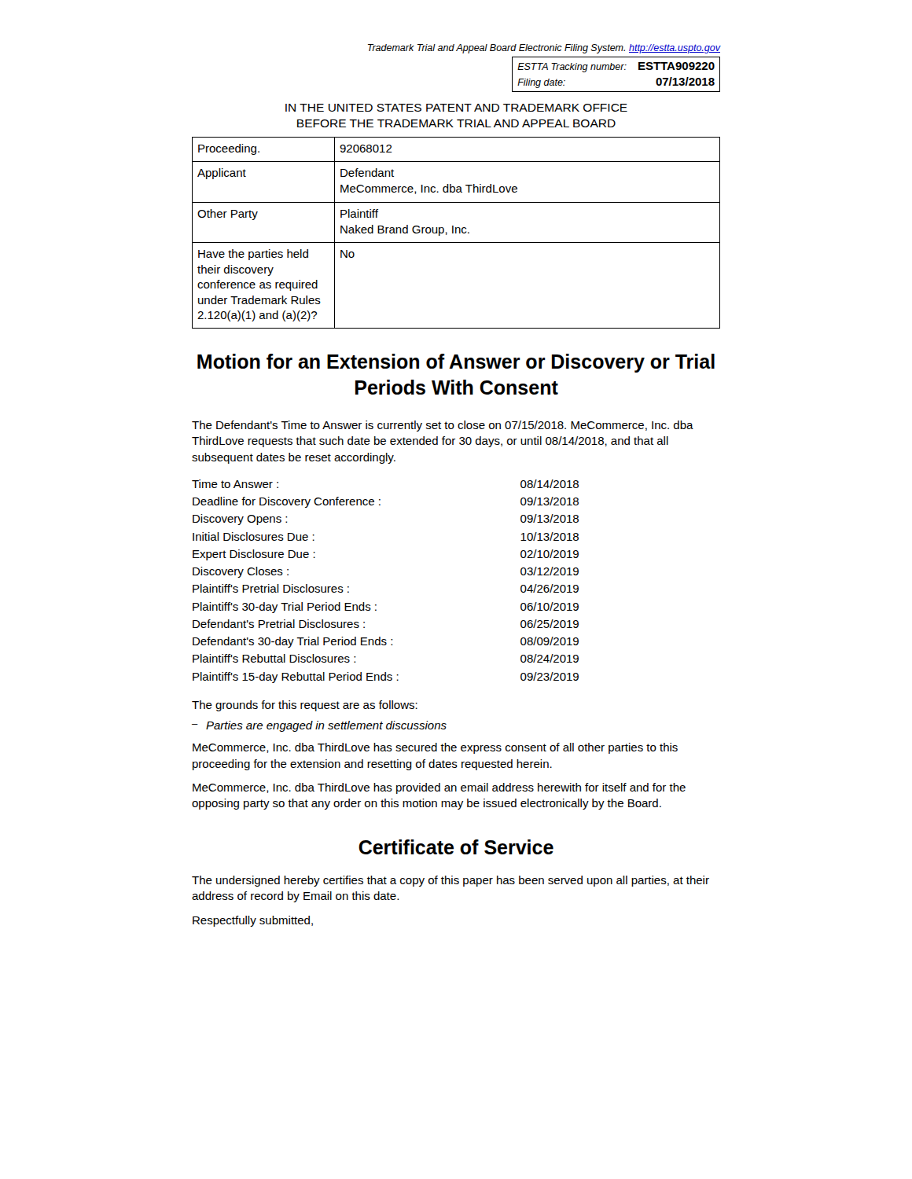Trademark Trial and Appeal Board Electronic Filing System. http://estta.uspto.gov
ESTTA Tracking number: ESTTA909220
Filing date: 07/13/2018
IN THE UNITED STATES PATENT AND TRADEMARK OFFICE
BEFORE THE TRADEMARK TRIAL AND APPEAL BOARD
| Proceeding. | 92068012 |
| Applicant | Defendant MeCommerce, Inc. dba ThirdLove |
| Other Party | Plaintiff Naked Brand Group, Inc. |
| Have the parties held their discovery conference as required under Trademark Rules 2.120(a)(1) and (a)(2)? | No |
Motion for an Extension of Answer or Discovery or Trial Periods With Consent
The Defendant's Time to Answer is currently set to close on 07/15/2018. MeCommerce, Inc. dba ThirdLove requests that such date be extended for 30 days, or until 08/14/2018, and that all subsequent dates be reset accordingly.
Time to Answer : 08/14/2018
Deadline for Discovery Conference : 09/13/2018
Discovery Opens : 09/13/2018
Initial Disclosures Due : 10/13/2018
Expert Disclosure Due : 02/10/2019
Discovery Closes : 03/12/2019
Plaintiff's Pretrial Disclosures : 04/26/2019
Plaintiff's 30-day Trial Period Ends : 06/10/2019
Defendant's Pretrial Disclosures : 06/25/2019
Defendant's 30-day Trial Period Ends : 08/09/2019
Plaintiff's Rebuttal Disclosures : 08/24/2019
Plaintiff's 15-day Rebuttal Period Ends : 09/23/2019
The grounds for this request are as follows:
‒ Parties are engaged in settlement discussions
MeCommerce, Inc. dba ThirdLove has secured the express consent of all other parties to this proceeding for the extension and resetting of dates requested herein.
MeCommerce, Inc. dba ThirdLove has provided an email address herewith for itself and for the opposing party so that any order on this motion may be issued electronically by the Board.
Certificate of Service
The undersigned hereby certifies that a copy of this paper has been served upon all parties, at their address of record by Email on this date.
Respectfully submitted,